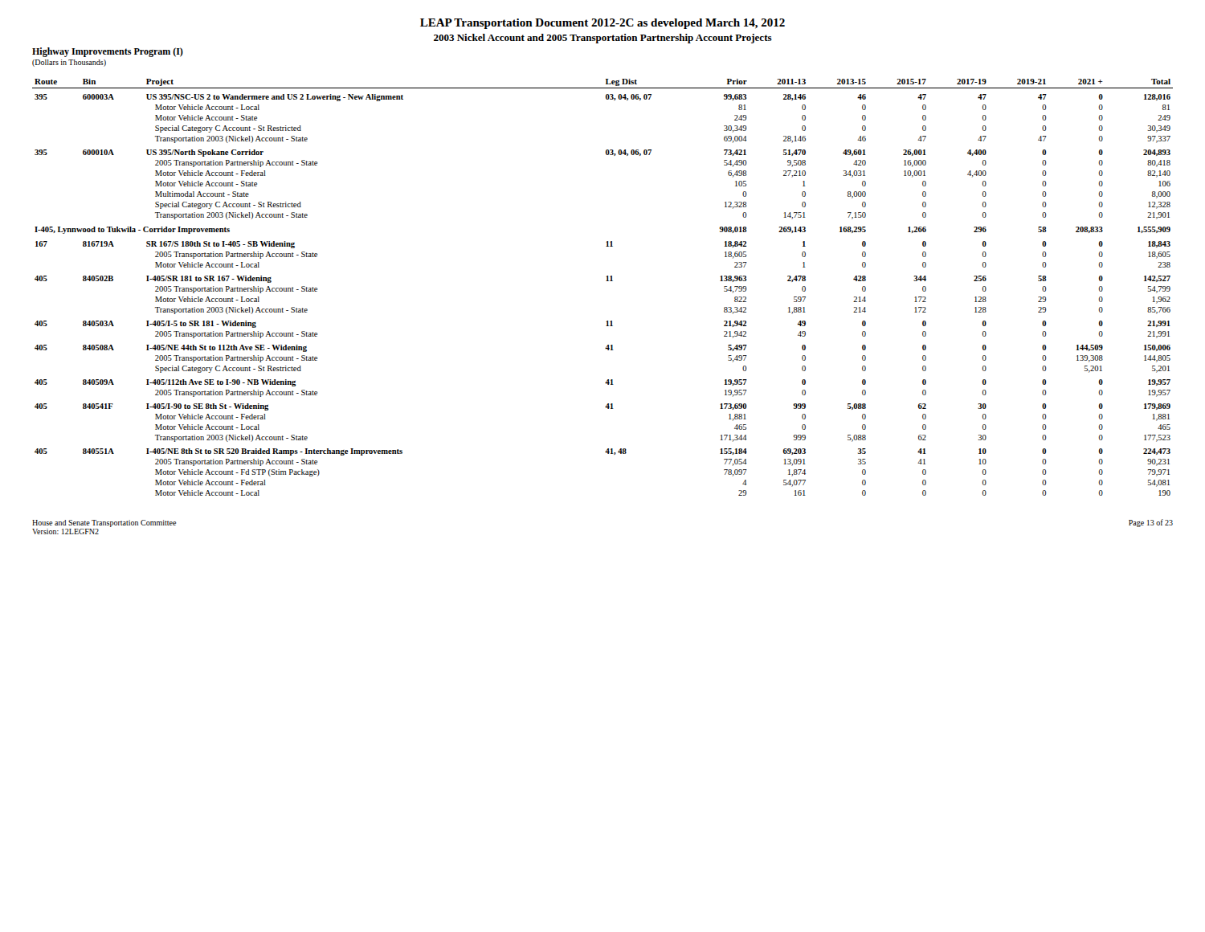LEAP Transportation Document 2012-2C as developed March 14, 2012
2003 Nickel Account and 2005 Transportation Partnership Account Projects
Highway Improvements Program (I)
(Dollars in Thousands)
| Route | Bin | Project | Leg Dist | Prior | 2011-13 | 2013-15 | 2015-17 | 2017-19 | 2019-21 | 2021 + | Total |
| --- | --- | --- | --- | --- | --- | --- | --- | --- | --- | --- | --- |
| 395 | 600003A | US 395/NSC-US 2 to Wandermere and US 2 Lowering - New Alignment | 03, 04, 06, 07 | 99,683 | 28,146 | 46 | 47 | 47 | 47 | 0 | 128,016 |
| | | Motor Vehicle Account - Local | | 81 | 0 | 0 | 0 | 0 | 0 | 0 | 81 |
| | | Motor Vehicle Account - State | | 249 | 0 | 0 | 0 | 0 | 0 | 0 | 249 |
| | | Special Category C Account - St Restricted | | 30,349 | 0 | 0 | 0 | 0 | 0 | 0 | 30,349 |
| | | Transportation 2003 (Nickel) Account - State | | 69,004 | 28,146 | 46 | 47 | 47 | 47 | 0 | 97,337 |
| 395 | 600010A | US 395/North Spokane Corridor | 03, 04, 06, 07 | 73,421 | 51,470 | 49,601 | 26,001 | 4,400 | 0 | 0 | 204,893 |
| | | 2005 Transportation Partnership Account - State | | 54,490 | 9,508 | 420 | 16,000 | 0 | 0 | 0 | 80,418 |
| | | Motor Vehicle Account - Federal | | 6,498 | 27,210 | 34,031 | 10,001 | 4,400 | 0 | 0 | 82,140 |
| | | Motor Vehicle Account - State | | 105 | 1 | 0 | 0 | 0 | 0 | 0 | 106 |
| | | Multimodal Account - State | | 0 | 0 | 8,000 | 0 | 0 | 0 | 0 | 8,000 |
| | | Special Category C Account - St Restricted | | 12,328 | 0 | 0 | 0 | 0 | 0 | 0 | 12,328 |
| | | Transportation 2003 (Nickel) Account - State | | 0 | 14,751 | 7,150 | 0 | 0 | 0 | 0 | 21,901 |
| I-405, Lynnwood to Tukwila - Corridor Improvements | 908,018 | 269,143 | 168,295 | 1,266 | 296 | 58 | 208,833 | 1,555,909 |
| 167 | 816719A | SR 167/S 180th St to I-405 - SB Widening | 11 | 18,842 | 1 | 0 | 0 | 0 | 0 | 0 | 18,843 |
| | | 2005 Transportation Partnership Account - State | | 18,605 | 0 | 0 | 0 | 0 | 0 | 0 | 18,605 |
| | | Motor Vehicle Account - Local | | 237 | 1 | 0 | 0 | 0 | 0 | 0 | 238 |
| 405 | 840502B | I-405/SR 181 to SR 167 - Widening | 11 | 138,963 | 2,478 | 428 | 344 | 256 | 58 | 0 | 142,527 |
| | | 2005 Transportation Partnership Account - State | | 54,799 | 0 | 0 | 0 | 0 | 0 | 0 | 54,799 |
| | | Motor Vehicle Account - Local | | 822 | 597 | 214 | 172 | 128 | 29 | 0 | 1,962 |
| | | Transportation 2003 (Nickel) Account - State | | 83,342 | 1,881 | 214 | 172 | 128 | 29 | 0 | 85,766 |
| 405 | 840503A | I-405/I-5 to SR 181 - Widening | 11 | 21,942 | 49 | 0 | 0 | 0 | 0 | 0 | 21,991 |
| | | 2005 Transportation Partnership Account - State | | 21,942 | 49 | 0 | 0 | 0 | 0 | 0 | 21,991 |
| 405 | 840508A | I-405/NE 44th St to 112th Ave SE - Widening | 41 | 5,497 | 0 | 0 | 0 | 0 | 0 | 144,509 | 150,006 |
| | | 2005 Transportation Partnership Account - State | | 5,497 | 0 | 0 | 0 | 0 | 0 | 139,308 | 144,805 |
| | | Special Category C Account - St Restricted | | 0 | 0 | 0 | 0 | 0 | 0 | 5,201 | 5,201 |
| 405 | 840509A | I-405/112th Ave SE to I-90 - NB Widening | 41 | 19,957 | 0 | 0 | 0 | 0 | 0 | 0 | 19,957 |
| | | 2005 Transportation Partnership Account - State | | 19,957 | 0 | 0 | 0 | 0 | 0 | 0 | 19,957 |
| 405 | 840541F | I-405/I-90 to SE 8th St - Widening | 41 | 173,690 | 999 | 5,088 | 62 | 30 | 0 | 0 | 179,869 |
| | | Motor Vehicle Account - Federal | | 1,881 | 0 | 0 | 0 | 0 | 0 | 0 | 1,881 |
| | | Motor Vehicle Account - Local | | 465 | 0 | 0 | 0 | 0 | 0 | 0 | 465 |
| | | Transportation 2003 (Nickel) Account - State | | 171,344 | 999 | 5,088 | 62 | 30 | 0 | 0 | 177,523 |
| 405 | 840551A | I-405/NE 8th St to SR 520 Braided Ramps - Interchange Improvements | 41, 48 | 155,184 | 69,203 | 35 | 41 | 10 | 0 | 0 | 224,473 |
| | | 2005 Transportation Partnership Account - State | | 77,054 | 13,091 | 35 | 41 | 10 | 0 | 0 | 90,231 |
| | | Motor Vehicle Account - Fd STP (Stim Package) | | 78,097 | 1,874 | 0 | 0 | 0 | 0 | 0 | 79,971 |
| | | Motor Vehicle Account - Federal | | 4 | 54,077 | 0 | 0 | 0 | 0 | 0 | 54,081 |
| | | Motor Vehicle Account - Local | | 29 | 161 | 0 | 0 | 0 | 0 | 0 | 190 |
House and Senate Transportation Committee
Version: 12LEGFN2
Page 13 of 23